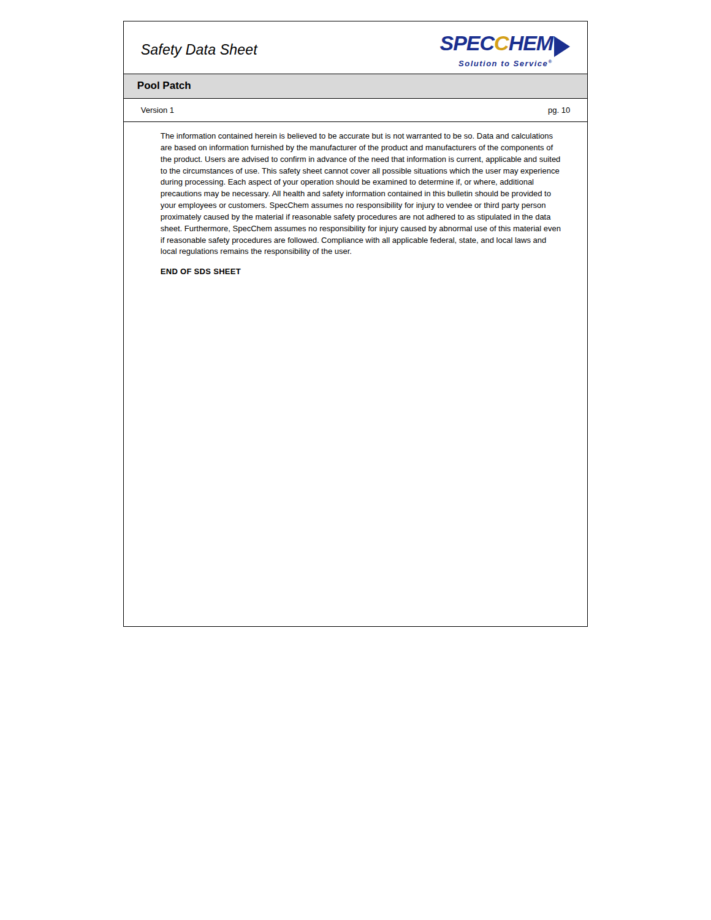Safety Data Sheet
SPEC CHEM
Solution to Service®
Pool Patch
Version 1
pg. 10
The information contained herein is believed to be accurate but is not warranted to be so. Data and calculations are based on information furnished by the manufacturer of the product and manufacturers of the components of the product. Users are advised to confirm in advance of the need that information is current, applicable and suited to the circumstances of use. This safety sheet cannot cover all possible situations which the user may experience during processing. Each aspect of your operation should be examined to determine if, or where, additional precautions may be necessary. All health and safety information contained in this bulletin should be provided to your employees or customers. SpecChem assumes no responsibility for injury to vendee or third party person proximately caused by the material if reasonable safety procedures are not adhered to as stipulated in the data sheet. Furthermore, SpecChem assumes no responsibility for injury caused by abnormal use of this material even if reasonable safety procedures are followed. Compliance with all applicable federal, state, and local laws and local regulations remains the responsibility of the user.
END OF SDS SHEET